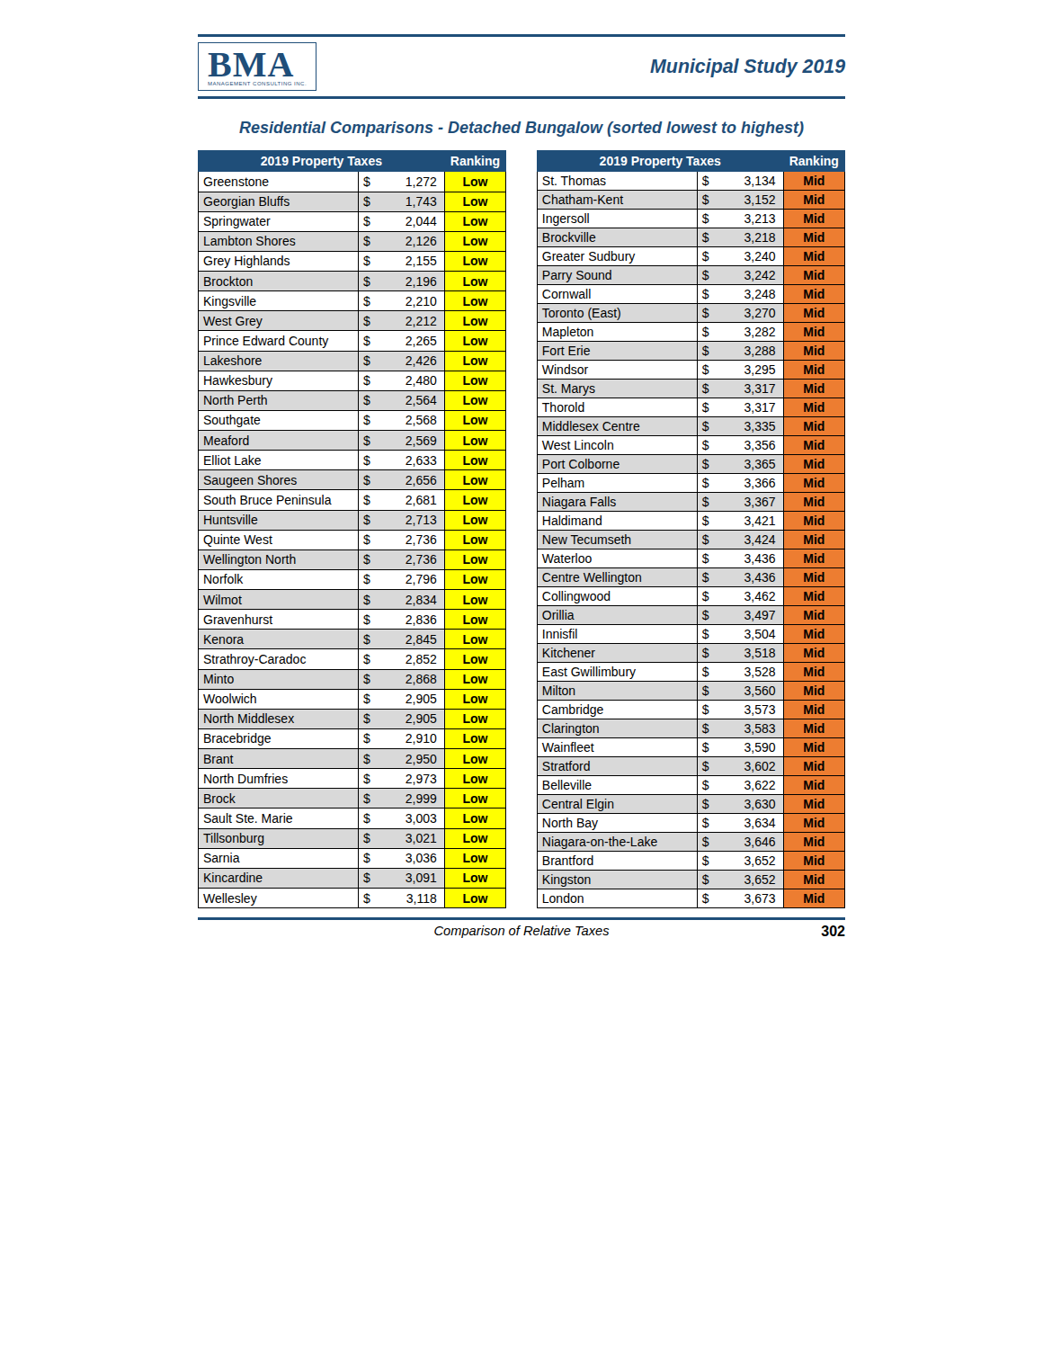BMA
MANAGEMENT CONSULTING INC.
Municipal Study 2019
Residential Comparisons - Detached Bungalow (sorted lowest to highest)
| 2019 Property Taxes | Ranking |
| --- | --- |
| Greenstone | $ | 1,272 | Low |
| Georgian Bluffs | $ | 1,743 | Low |
| Springwater | $ | 2,044 | Low |
| Lambton Shores | $ | 2,126 | Low |
| Grey Highlands | $ | 2,155 | Low |
| Brockton | $ | 2,196 | Low |
| Kingsville | $ | 2,210 | Low |
| West Grey | $ | 2,212 | Low |
| Prince Edward County | $ | 2,265 | Low |
| Lakeshore | $ | 2,426 | Low |
| Hawkesbury | $ | 2,480 | Low |
| North Perth | $ | 2,564 | Low |
| Southgate | $ | 2,568 | Low |
| Meaford | $ | 2,569 | Low |
| Elliot Lake | $ | 2,633 | Low |
| Saugeen Shores | $ | 2,656 | Low |
| South Bruce Peninsula | $ | 2,681 | Low |
| Huntsville | $ | 2,713 | Low |
| Quinte West | $ | 2,736 | Low |
| Wellington North | $ | 2,736 | Low |
| Norfolk | $ | 2,796 | Low |
| Wilmot | $ | 2,834 | Low |
| Gravenhurst | $ | 2,836 | Low |
| Kenora | $ | 2,845 | Low |
| Strathroy-Caradoc | $ | 2,852 | Low |
| Minto | $ | 2,868 | Low |
| Woolwich | $ | 2,905 | Low |
| North Middlesex | $ | 2,905 | Low |
| Bracebridge | $ | 2,910 | Low |
| Brant | $ | 2,950 | Low |
| North Dumfries | $ | 2,973 | Low |
| Brock | $ | 2,999 | Low |
| Sault Ste. Marie | $ | 3,003 | Low |
| Tillsonburg | $ | 3,021 | Low |
| Sarnia | $ | 3,036 | Low |
| Kincardine | $ | 3,091 | Low |
| Wellesley | $ | 3,118 | Low |
| 2019 Property Taxes | Ranking |
| --- | --- |
| St. Thomas | $ | 3,134 | Mid |
| Chatham-Kent | $ | 3,152 | Mid |
| Ingersoll | $ | 3,213 | Mid |
| Brockville | $ | 3,218 | Mid |
| Greater Sudbury | $ | 3,240 | Mid |
| Parry Sound | $ | 3,242 | Mid |
| Cornwall | $ | 3,248 | Mid |
| Toronto (East) | $ | 3,270 | Mid |
| Mapleton | $ | 3,282 | Mid |
| Fort Erie | $ | 3,288 | Mid |
| Windsor | $ | 3,295 | Mid |
| St. Marys | $ | 3,317 | Mid |
| Thorold | $ | 3,317 | Mid |
| Middlesex Centre | $ | 3,335 | Mid |
| West Lincoln | $ | 3,356 | Mid |
| Port Colborne | $ | 3,365 | Mid |
| Pelham | $ | 3,366 | Mid |
| Niagara Falls | $ | 3,367 | Mid |
| Haldimand | $ | 3,421 | Mid |
| New Tecumseth | $ | 3,424 | Mid |
| Waterloo | $ | 3,436 | Mid |
| Centre Wellington | $ | 3,436 | Mid |
| Collingwood | $ | 3,462 | Mid |
| Orillia | $ | 3,497 | Mid |
| Innisfil | $ | 3,504 | Mid |
| Kitchener | $ | 3,518 | Mid |
| East Gwillimbury | $ | 3,528 | Mid |
| Milton | $ | 3,560 | Mid |
| Cambridge | $ | 3,573 | Mid |
| Clarington | $ | 3,583 | Mid |
| Wainfleet | $ | 3,590 | Mid |
| Stratford | $ | 3,602 | Mid |
| Belleville | $ | 3,622 | Mid |
| Central Elgin | $ | 3,630 | Mid |
| North Bay | $ | 3,634 | Mid |
| Niagara-on-the-Lake | $ | 3,646 | Mid |
| Brantford | $ | 3,652 | Mid |
| Kingston | $ | 3,652 | Mid |
| London | $ | 3,673 | Mid |
Comparison of Relative Taxes 302